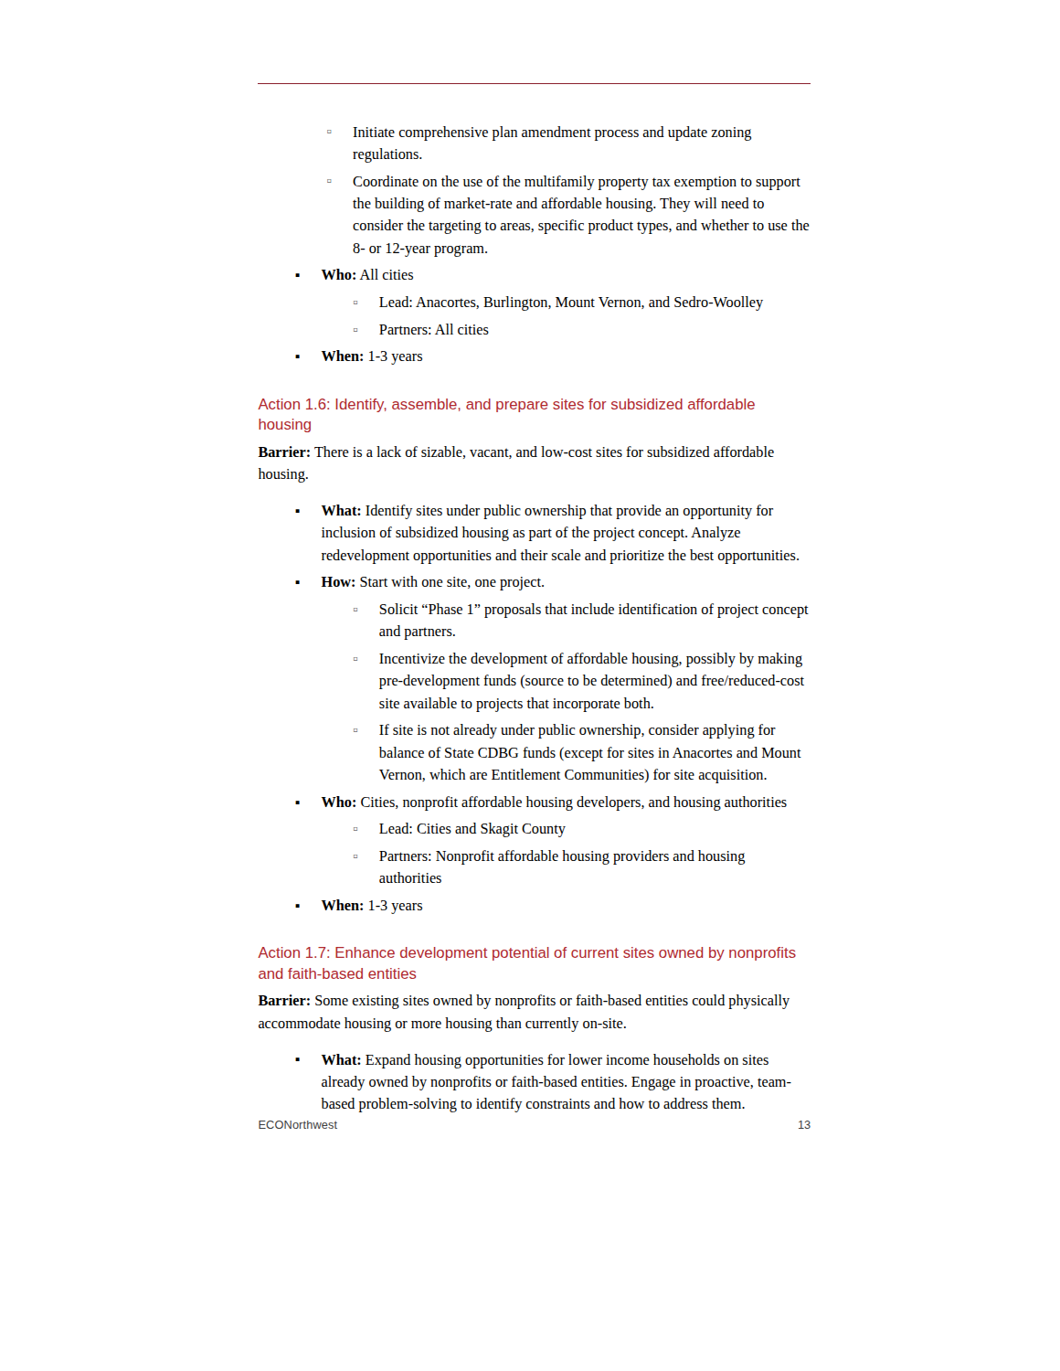Initiate comprehensive plan amendment process and update zoning regulations.
Coordinate on the use of the multifamily property tax exemption to support the building of market-rate and affordable housing. They will need to consider the targeting to areas, specific product types, and whether to use the 8- or 12-year program.
Who: All cities
Lead: Anacortes, Burlington, Mount Vernon, and Sedro-Woolley
Partners: All cities
When: 1-3 years
Action 1.6: Identify, assemble, and prepare sites for subsidized affordable housing
Barrier: There is a lack of sizable, vacant, and low-cost sites for subsidized affordable housing.
What: Identify sites under public ownership that provide an opportunity for inclusion of subsidized housing as part of the project concept. Analyze redevelopment opportunities and their scale and prioritize the best opportunities.
How: Start with one site, one project.
Solicit “Phase 1” proposals that include identification of project concept and partners.
Incentivize the development of affordable housing, possibly by making pre-development funds (source to be determined) and free/reduced-cost site available to projects that incorporate both.
If site is not already under public ownership, consider applying for balance of State CDBG funds (except for sites in Anacortes and Mount Vernon, which are Entitlement Communities) for site acquisition.
Who: Cities, nonprofit affordable housing developers, and housing authorities
Lead: Cities and Skagit County
Partners: Nonprofit affordable housing providers and housing authorities
When: 1-3 years
Action 1.7: Enhance development potential of current sites owned by nonprofits and faith-based entities
Barrier: Some existing sites owned by nonprofits or faith-based entities could physically accommodate housing or more housing than currently on-site.
What: Expand housing opportunities for lower income households on sites already owned by nonprofits or faith-based entities. Engage in proactive, team-based problem-solving to identify constraints and how to address them.
ECONorthwest
13